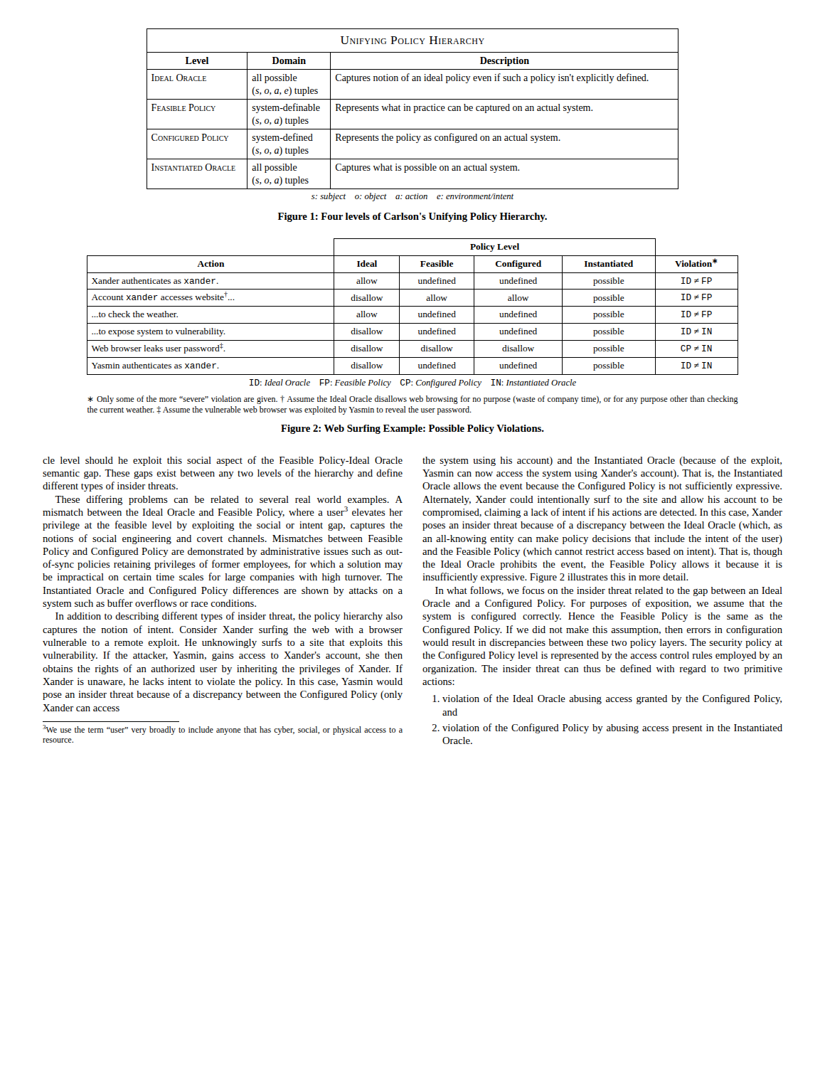Unifying Policy Hierarchy
| Level | Domain | Description |
| --- | --- | --- |
| Ideal Oracle | all possible ( s , o , a , e ) tuples | Captures notion of an ideal policy even if such a policy isn't explicitly defined. |
| Feasible Policy | system-definable ( s , o , a ) tuples | Represents what in practice can be captured on an actual system. |
| Configured Policy | system-defined ( s , o , a ) tuples | Represents the policy as configured on an actual system. |
| Instantiated Oracle | all possible ( s , o , a ) tuples | Captures what is possible on an actual system. |
s: subject o: object a: action e: environment/intent
Figure 1: Four levels of Carlson's Unifying Policy Hierarchy.
| | Policy Level | |
| --- | --- | --- |
| Action | Ideal | Feasible | Configured | Instantiated | Violation ∗ |
| Xander authenticates as xander . | allow | undefined | undefined | possible | ID ≠ FP |
| Account xander accesses website † ... | disallow | allow | allow | possible | ID ≠ FP |
| ...to check the weather. | allow | undefined | undefined | possible | ID ≠ FP |
| ...to expose system to vulnerability. | disallow | undefined | undefined | possible | ID ≠ IN |
| Web browser leaks user password ‡ . | disallow | disallow | disallow | possible | CP ≠ IN |
| Yasmin authenticates as xander . | disallow | undefined | undefined | possible | ID ≠ IN |
ID: Ideal Oracle FP: Feasible Policy CP: Configured Policy IN: Instantiated Oracle
∗ Only some of the more “severe” violation are given. † Assume the Ideal Oracle disallows web browsing for no purpose (waste of company time), or for any purpose other than checking the current weather. ‡ Assume the vulnerable web browser was exploited by Yasmin to reveal the user password.
Figure 2: Web Surfing Example: Possible Policy Violations.
cle level should he exploit this social aspect of the Feasible Policy-Ideal Oracle semantic gap. These gaps exist between any two levels of the hierarchy and define different types of insider threats.
These differing problems can be related to several real world examples. A mismatch between the Ideal Oracle and Feasible Policy, where a user3 elevates her privilege at the feasible level by exploiting the social or intent gap, captures the notions of social engineering and covert channels. Mismatches between Feasible Policy and Configured Policy are demonstrated by administrative issues such as out-of-sync policies retaining privileges of former employees, for which a solution may be impractical on certain time scales for large companies with high turnover. The Instantiated Oracle and Configured Policy differences are shown by attacks on a system such as buffer overflows or race conditions.
In addition to describing different types of insider threat, the policy hierarchy also captures the notion of intent. Consider Xander surfing the web with a browser vulnerable to a remote exploit. He unknowingly surfs to a site that exploits this vulnerability. If the attacker, Yasmin, gains access to Xander's account, she then obtains the rights of an authorized user by inheriting the privileges of Xander. If Xander is unaware, he lacks intent to violate the policy. In this case, Yasmin would pose an insider threat because of a discrepancy between the Configured Policy (only Xander can access
3We use the term “user” very broadly to include anyone that has cyber, social, or physical access to a resource.
the system using his account) and the Instantiated Oracle (because of the exploit, Yasmin can now access the system using Xander's account). That is, the Instantiated Oracle allows the event because the Configured Policy is not sufficiently expressive. Alternately, Xander could intentionally surf to the site and allow his account to be compromised, claiming a lack of intent if his actions are detected. In this case, Xander poses an insider threat because of a discrepancy between the Ideal Oracle (which, as an all-knowing entity can make policy decisions that include the intent of the user) and the Feasible Policy (which cannot restrict access based on intent). That is, though the Ideal Oracle prohibits the event, the Feasible Policy allows it because it is insufficiently expressive. Figure 2 illustrates this in more detail.
In what follows, we focus on the insider threat related to the gap between an Ideal Oracle and a Configured Policy. For purposes of exposition, we assume that the system is configured correctly. Hence the Feasible Policy is the same as the Configured Policy. If we did not make this assumption, then errors in configuration would result in discrepancies between these two policy layers. The security policy at the Configured Policy level is represented by the access control rules employed by an organization. The insider threat can thus be defined with regard to two primitive actions:
violation of the Ideal Oracle abusing access granted by the Configured Policy, and
violation of the Configured Policy by abusing access present in the Instantiated Oracle.